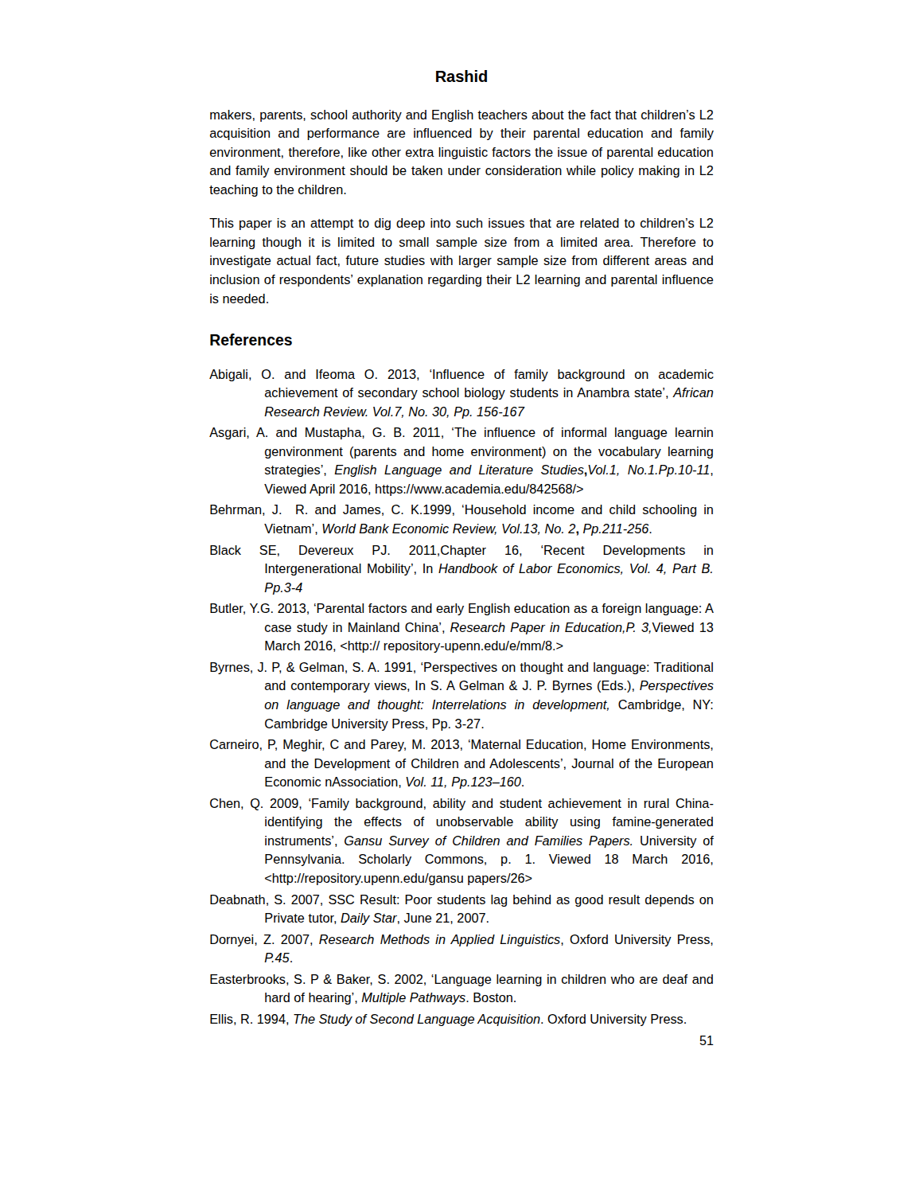Rashid
makers, parents, school authority and English teachers about the fact that children’s L2 acquisition and performance are influenced by their parental education and family environment, therefore, like other extra linguistic factors the issue of parental education and family environment should be taken under consideration while policy making in L2 teaching to the children.
This paper is an attempt to dig deep into such issues that are related to children’s L2 learning though it is limited to small sample size from a limited area. Therefore to investigate actual fact, future studies with larger sample size from different areas and inclusion of respondents’ explanation regarding their L2 learning and parental influence is needed.
References
Abigali, O. and Ifeoma O. 2013, ‘Influence of family background on academic achievement of secondary school biology students in Anambra state’, African Research Review. Vol.7, No. 30, Pp. 156-167
Asgari, A. and Mustapha, G. B. 2011, ‘The influence of informal language learnin genvironment (parents and home environment) on the vocabulary learning strategies’, English Language and Literature Studies, Vol.1, No.1.Pp.10-11, Viewed April 2016, https://www.academia.edu/842568/>
Behrman, J. R. and James, C. K.1999, ‘Household income and child schooling in Vietnam’, World Bank Economic Review, Vol.13, No. 2, Pp.211-256.
Black SE, Devereux PJ. 2011,Chapter 16, ‘Recent Developments in Intergenerational Mobility’, In Handbook of Labor Economics, Vol. 4, Part B. Pp.3-4
Butler, Y.G. 2013, ‘Parental factors and early English education as a foreign language: A case study in Mainland China’, Research Paper in Education,P. 3, Viewed 13 March 2016, <http:// repository-upenn.edu/e/mm/8.>
Byrnes, J. P, & Gelman, S. A. 1991, ‘Perspectives on thought and language: Traditional and contemporary views, In S. A Gelman & J. P. Byrnes (Eds.), Perspectives on language and thought: Interrelations in development, Cambridge, NY: Cambridge University Press, Pp. 3-27.
Carneiro, P, Meghir, C and Parey, M. 2013, ‘Maternal Education, Home Environments, and the Development of Children and Adolescents’, Journal of the European Economic nAssociation, Vol. 11, Pp.123–160.
Chen, Q. 2009, ‘Family background, ability and student achievement in rural China-identifying the effects of unobservable ability using famine-generated instruments’, Gansu Survey of Children and Families Papers. University of Pennsylvania. Scholarly Commons, p. 1. Viewed 18 March 2016, <http://repository.upenn.edu/gansu papers/26>
Deabnath, S. 2007, SSC Result: Poor students lag behind as good result depends on Private tutor, Daily Star, June 21, 2007.
Dornyei, Z. 2007, Research Methods in Applied Linguistics, Oxford University Press, P.45.
Easterbrooks, S. P & Baker, S. 2002, ‘Language learning in children who are deaf and hard of hearing’, Multiple Pathways. Boston.
Ellis, R. 1994, The Study of Second Language Acquisition. Oxford University Press.
51